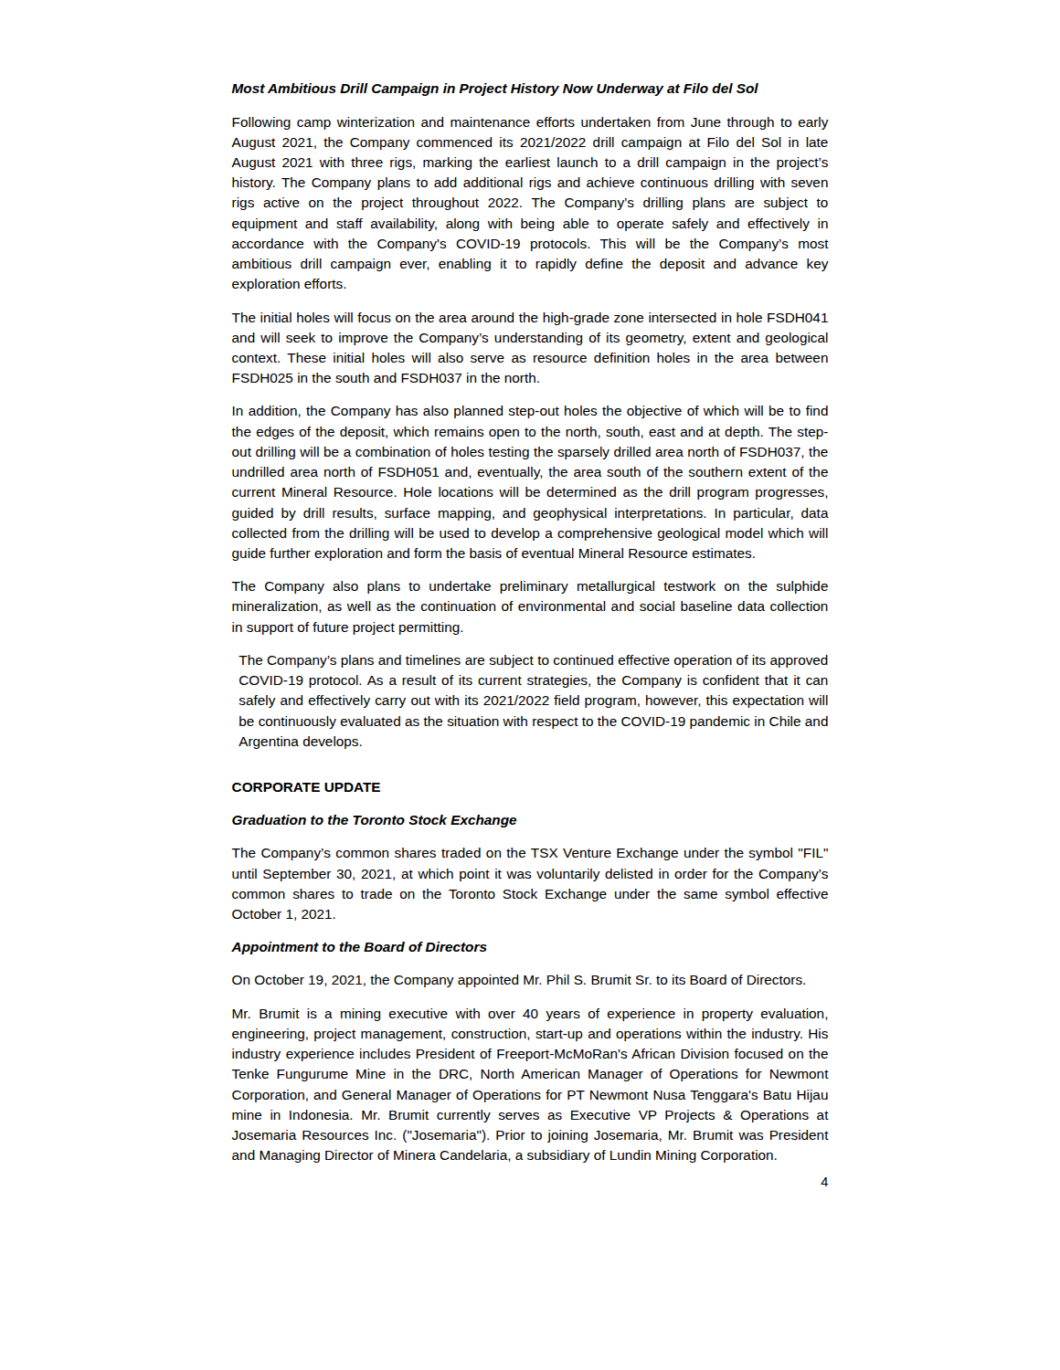Most Ambitious Drill Campaign in Project History Now Underway at Filo del Sol
Following camp winterization and maintenance efforts undertaken from June through to early August 2021, the Company commenced its 2021/2022 drill campaign at Filo del Sol in late August 2021 with three rigs, marking the earliest launch to a drill campaign in the project’s history. The Company plans to add additional rigs and achieve continuous drilling with seven rigs active on the project throughout 2022. The Company’s drilling plans are subject to equipment and staff availability, along with being able to operate safely and effectively in accordance with the Company's COVID-19 protocols. This will be the Company’s most ambitious drill campaign ever, enabling it to rapidly define the deposit and advance key exploration efforts.
The initial holes will focus on the area around the high-grade zone intersected in hole FSDH041 and will seek to improve the Company’s understanding of its geometry, extent and geological context. These initial holes will also serve as resource definition holes in the area between FSDH025 in the south and FSDH037 in the north.
In addition, the Company has also planned step-out holes the objective of which will be to find the edges of the deposit, which remains open to the north, south, east and at depth. The step-out drilling will be a combination of holes testing the sparsely drilled area north of FSDH037, the undrilled area north of FSDH051 and, eventually, the area south of the southern extent of the current Mineral Resource. Hole locations will be determined as the drill program progresses, guided by drill results, surface mapping, and geophysical interpretations. In particular, data collected from the drilling will be used to develop a comprehensive geological model which will guide further exploration and form the basis of eventual Mineral Resource estimates.
The Company also plans to undertake preliminary metallurgical testwork on the sulphide mineralization, as well as the continuation of environmental and social baseline data collection in support of future project permitting.
The Company’s plans and timelines are subject to continued effective operation of its approved COVID-19 protocol. As a result of its current strategies, the Company is confident that it can safely and effectively carry out with its 2021/2022 field program, however, this expectation will be continuously evaluated as the situation with respect to the COVID-19 pandemic in Chile and Argentina develops.
CORPORATE UPDATE
Graduation to the Toronto Stock Exchange
The Company’s common shares traded on the TSX Venture Exchange under the symbol "FIL" until September 30, 2021, at which point it was voluntarily delisted in order for the Company’s common shares to trade on the Toronto Stock Exchange under the same symbol effective October 1, 2021.
Appointment to the Board of Directors
On October 19, 2021, the Company appointed Mr. Phil S. Brumit Sr. to its Board of Directors.
Mr. Brumit is a mining executive with over 40 years of experience in property evaluation, engineering, project management, construction, start-up and operations within the industry. His industry experience includes President of Freeport-McMoRan's African Division focused on the Tenke Fungurume Mine in the DRC, North American Manager of Operations for Newmont Corporation, and General Manager of Operations for PT Newmont Nusa Tenggara's Batu Hijau mine in Indonesia. Mr. Brumit currently serves as Executive VP Projects & Operations at Josemaria Resources Inc. ("Josemaria"). Prior to joining Josemaria, Mr. Brumit was President and Managing Director of Minera Candelaria, a subsidiary of Lundin Mining Corporation.
4